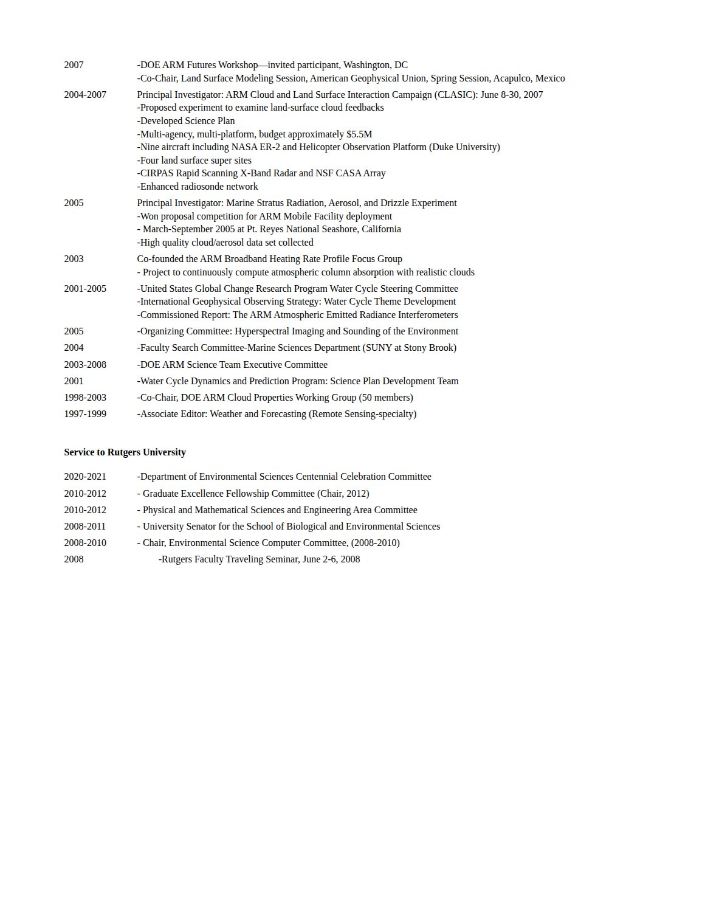| 2007 | -DOE ARM Futures Workshop—invited participant, Washington, DC -Co-Chair, Land Surface Modeling Session, American Geophysical Union, Spring Session, Acapulco, Mexico |
| 2004-2007 | Principal Investigator: ARM Cloud and Land Surface Interaction Campaign (CLASIC): June 8-30, 2007 -Proposed experiment to examine land-surface cloud feedbacks -Developed Science Plan -Multi-agency, multi-platform, budget approximately $5.5M -Nine aircraft including NASA ER-2 and Helicopter Observation Platform (Duke University) -Four land surface super sites -CIRPAS Rapid Scanning X-Band Radar and NSF CASA Array -Enhanced radiosonde network |
| 2005 | Principal Investigator: Marine Stratus Radiation, Aerosol, and Drizzle Experiment -Won proposal competition for ARM Mobile Facility deployment - March-September 2005 at Pt. Reyes National Seashore, California -High quality cloud/aerosol data set collected |
| 2003 | Co-founded the ARM Broadband Heating Rate Profile Focus Group - Project to continuously compute atmospheric column absorption with realistic clouds |
| 2001-2005 | -United States Global Change Research Program Water Cycle Steering Committee -International Geophysical Observing Strategy: Water Cycle Theme Development -Commissioned Report: The ARM Atmospheric Emitted Radiance Interferometers |
| 2005 | -Organizing Committee: Hyperspectral Imaging and Sounding of the Environment |
| 2004 | -Faculty Search Committee-Marine Sciences Department (SUNY at Stony Brook) |
| 2003-2008 | -DOE ARM Science Team Executive Committee |
| 2001 | -Water Cycle Dynamics and Prediction Program: Science Plan Development Team |
| 1998-2003 | -Co-Chair, DOE ARM Cloud Properties Working Group (50 members) |
| 1997-1999 | -Associate Editor: Weather and Forecasting (Remote Sensing-specialty) |
Service to Rutgers University
| 2020-2021 | -Department of Environmental Sciences Centennial Celebration Committee |
| 2010-2012 | - Graduate Excellence Fellowship Committee (Chair, 2012) |
| 2010-2012 | - Physical and Mathematical Sciences and Engineering Area Committee |
| 2008-2011 | - University Senator for the School of Biological and Environmental Sciences |
| 2008-2010 | - Chair, Environmental Science Computer Committee, (2008-2010) |
| 2008 | -Rutgers Faculty Traveling Seminar, June 2-6, 2008 |